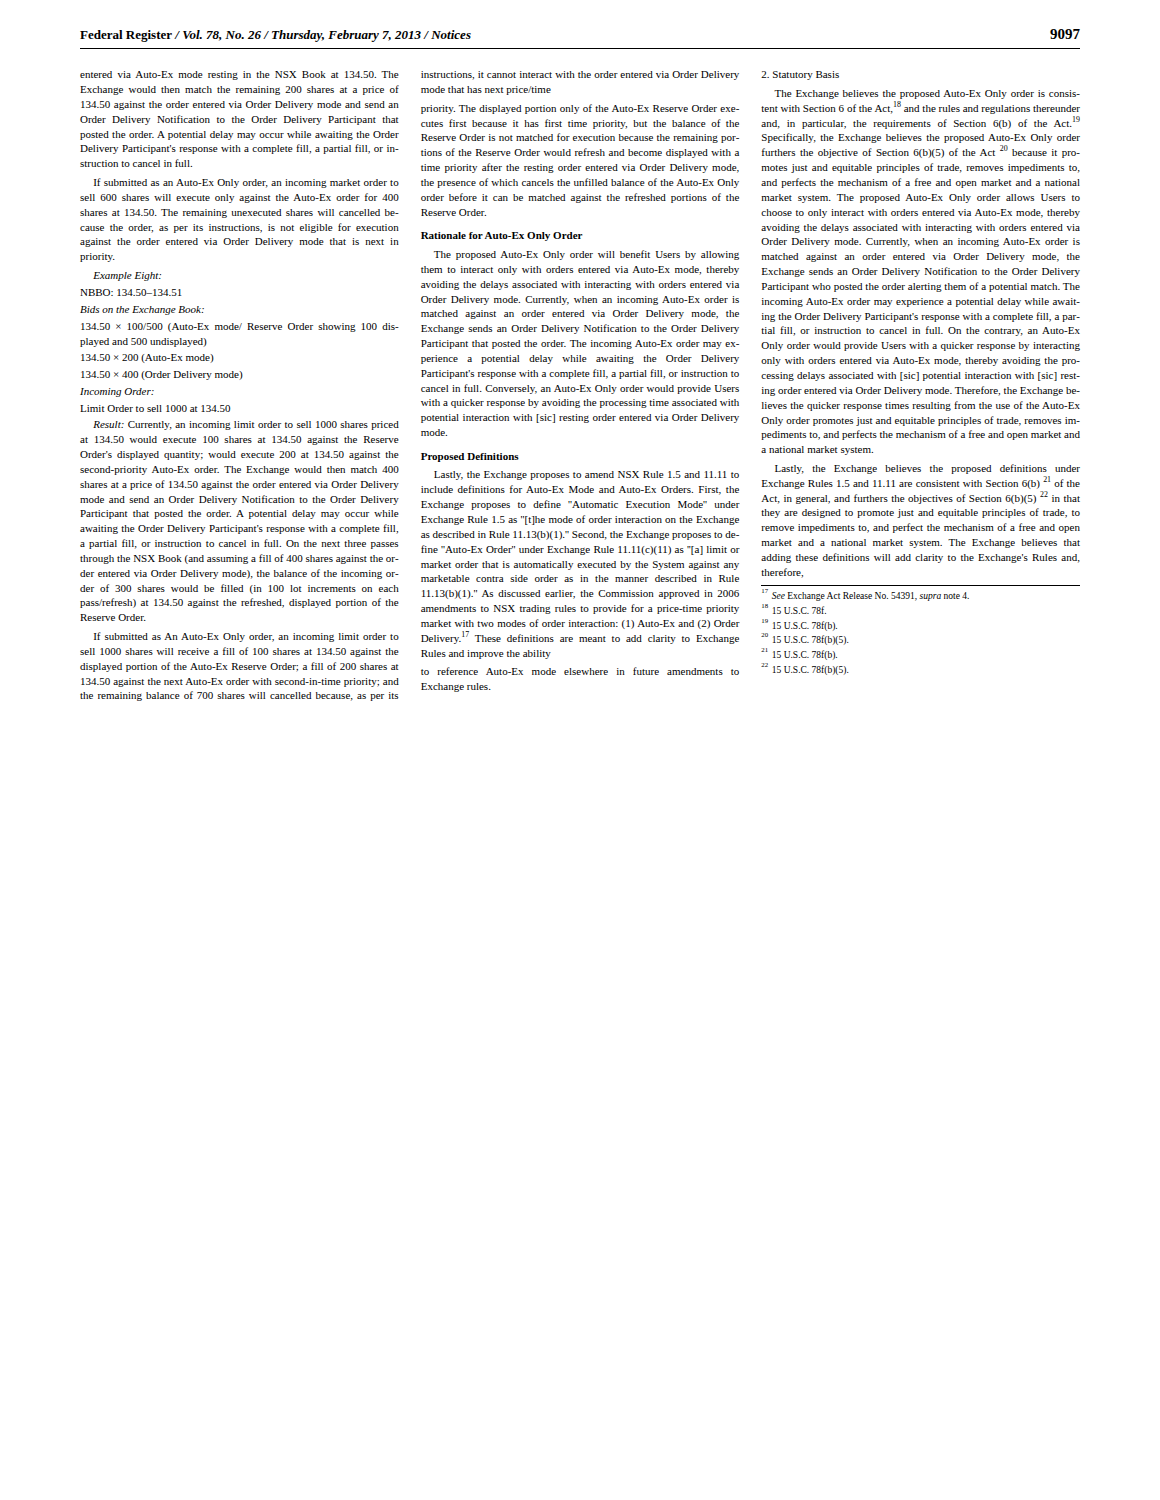Federal Register / Vol. 78, No. 26 / Thursday, February 7, 2013 / Notices
9097
entered via Auto-Ex mode resting in the NSX Book at 134.50. The Exchange would then match the remaining 200 shares at a price of 134.50 against the order entered via Order Delivery mode and send an Order Delivery Notification to the Order Delivery Participant that posted the order. A potential delay may occur while awaiting the Order Delivery Participant's response with a complete fill, a partial fill, or instruction to cancel in full.
If submitted as an Auto-Ex Only order, an incoming market order to sell 600 shares will execute only against the Auto-Ex order for 400 shares at 134.50. The remaining unexecuted shares will cancelled because the order, as per its instructions, is not eligible for execution against the order entered via Order Delivery mode that is next in priority.
Example Eight:
NBBO: 134.50–134.51
Bids on the Exchange Book:
134.50 × 100/500 (Auto-Ex mode/ Reserve Order showing 100 displayed and 500 undisplayed)
134.50 × 200 (Auto-Ex mode)
134.50 × 400 (Order Delivery mode)
Incoming Order:
Limit Order to sell 1000 at 134.50
Result: Currently, an incoming limit order to sell 1000 shares priced at 134.50 would execute 100 shares at 134.50 against the Reserve Order's displayed quantity; would execute 200 at 134.50 against the second-priority Auto-Ex order. The Exchange would then match 400 shares at a price of 134.50 against the order entered via Order Delivery mode and send an Order Delivery Notification to the Order Delivery Participant that posted the order. A potential delay may occur while awaiting the Order Delivery Participant's response with a complete fill, a partial fill, or instruction to cancel in full. On the next three passes through the NSX Book (and assuming a fill of 400 shares against the order entered via Order Delivery mode), the balance of the incoming order of 300 shares would be filled (in 100 lot increments on each pass/refresh) at 134.50 against the refreshed, displayed portion of the Reserve Order.
If submitted as An Auto-Ex Only order, an incoming limit order to sell 1000 shares will receive a fill of 100 shares at 134.50 against the displayed portion of the Auto-Ex Reserve Order; a fill of 200 shares at 134.50 against the next Auto-Ex order with second-in-time priority; and the remaining balance of 700 shares will cancelled because, as per its instructions, it cannot interact with the order entered via Order Delivery mode that has next price/time
priority. The displayed portion only of the Auto-Ex Reserve Order executes first because it has first time priority, but the balance of the Reserve Order is not matched for execution because the remaining portions of the Reserve Order would refresh and become displayed with a time priority after the resting order entered via Order Delivery mode, the presence of which cancels the unfilled balance of the Auto-Ex Only order before it can be matched against the refreshed portions of the Reserve Order.
Rationale for Auto-Ex Only Order
The proposed Auto-Ex Only order will benefit Users by allowing them to interact only with orders entered via Auto-Ex mode, thereby avoiding the delays associated with interacting with orders entered via Order Delivery mode. Currently, when an incoming Auto-Ex order is matched against an order entered via Order Delivery mode, the Exchange sends an Order Delivery Notification to the Order Delivery Participant that posted the order. The incoming Auto-Ex order may experience a potential delay while awaiting the Order Delivery Participant's response with a complete fill, a partial fill, or instruction to cancel in full. Conversely, an Auto-Ex Only order would provide Users with a quicker response by avoiding the processing time associated with potential interaction with [sic] resting order entered via Order Delivery mode.
Proposed Definitions
Lastly, the Exchange proposes to amend NSX Rule 1.5 and 11.11 to include definitions for Auto-Ex Mode and Auto-Ex Orders. First, the Exchange proposes to define ''Automatic Execution Mode'' under Exchange Rule 1.5 as ''[t]he mode of order interaction on the Exchange as described in Rule 11.13(b)(1).'' Second, the Exchange proposes to define ''Auto-Ex Order'' under Exchange Rule 11.11(c)(11) as ''[a] limit or market order that is automatically executed by the System against any marketable contra side order as in the manner described in Rule 11.13(b)(1).'' As discussed earlier, the Commission approved in 2006 amendments to NSX trading rules to provide for a price-time priority market with two modes of order interaction: (1) Auto-Ex and (2) Order Delivery.17 These definitions are meant to add clarity to Exchange Rules and improve the ability
to reference Auto-Ex mode elsewhere in future amendments to Exchange rules.
2. Statutory Basis
The Exchange believes the proposed Auto-Ex Only order is consistent with Section 6 of the Act,18 and the rules and regulations thereunder and, in particular, the requirements of Section 6(b) of the Act.19 Specifically, the Exchange believes the proposed Auto-Ex Only order furthers the objective of Section 6(b)(5) of the Act 20 because it promotes just and equitable principles of trade, removes impediments to, and perfects the mechanism of a free and open market and a national market system. The proposed Auto-Ex Only order allows Users to choose to only interact with orders entered via Auto-Ex mode, thereby avoiding the delays associated with interacting with orders entered via Order Delivery mode. Currently, when an incoming Auto-Ex order is matched against an order entered via Order Delivery mode, the Exchange sends an Order Delivery Notification to the Order Delivery Participant who posted the order alerting them of a potential match. The incoming Auto-Ex order may experience a potential delay while awaiting the Order Delivery Participant's response with a complete fill, a partial fill, or instruction to cancel in full. On the contrary, an Auto-Ex Only order would provide Users with a quicker response by interacting only with orders entered via Auto-Ex mode, thereby avoiding the processing delays associated with [sic] potential interaction with [sic] resting order entered via Order Delivery mode. Therefore, the Exchange believes the quicker response times resulting from the use of the Auto-Ex Only order promotes just and equitable principles of trade, removes impediments to, and perfects the mechanism of a free and open market and a national market system.
Lastly, the Exchange believes the proposed definitions under Exchange Rules 1.5 and 11.11 are consistent with Section 6(b) 21 of the Act, in general, and furthers the objectives of Section 6(b)(5) 22 in that they are designed to promote just and equitable principles of trade, to remove impediments to, and perfect the mechanism of a free and open market and a national market system. The Exchange believes that adding these definitions will add clarity to the Exchange's Rules and, therefore,
17 See Exchange Act Release No. 54391, supra note 4.
18 15 U.S.C. 78f.
19 15 U.S.C. 78f(b).
20 15 U.S.C. 78f(b)(5).
21 15 U.S.C. 78f(b).
22 15 U.S.C. 78f(b)(5).